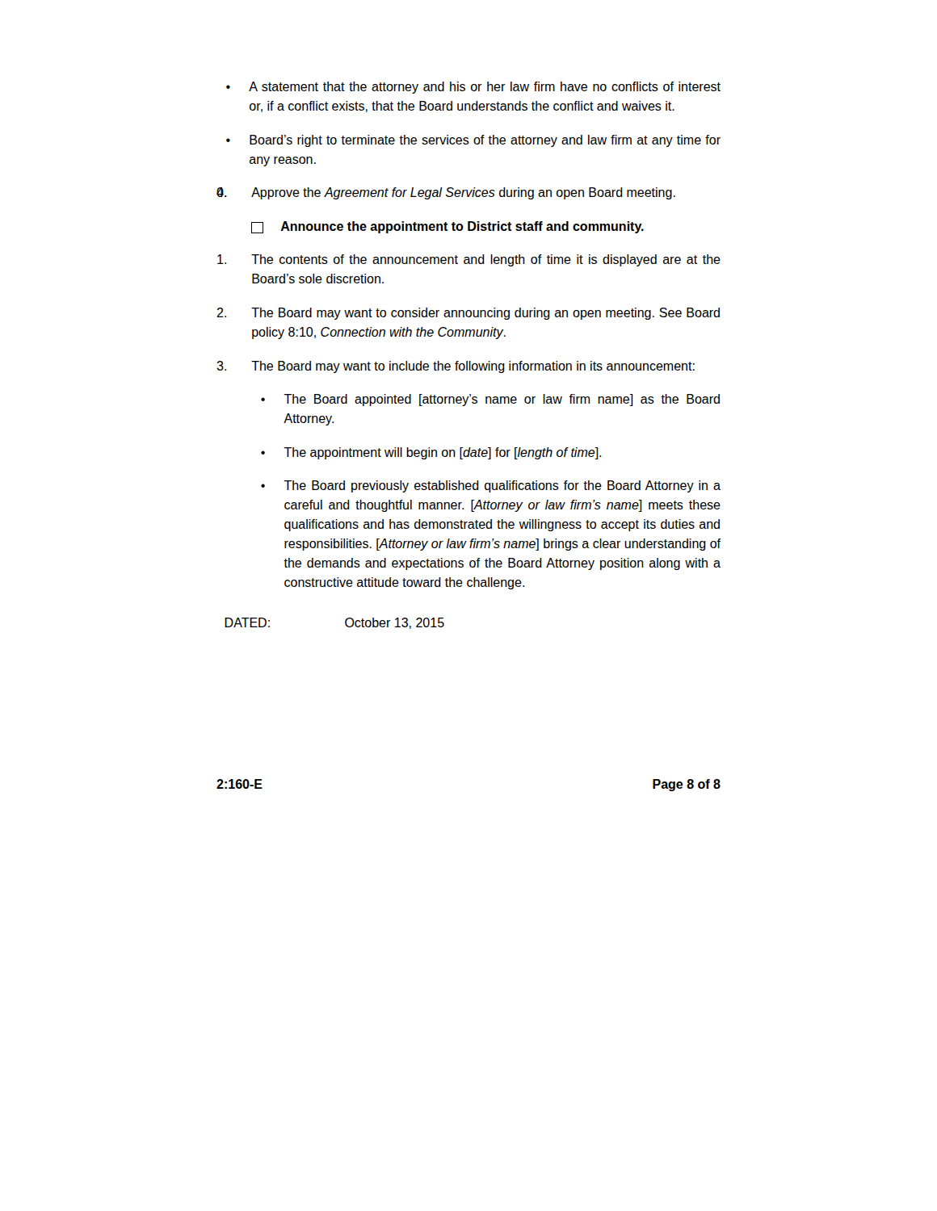A statement that the attorney and his or her law firm have no conflicts of interest or, if a conflict exists, that the Board understands the conflict and waives it.
Board’s right to terminate the services of the attorney and law firm at any time for any reason.
4. Approve the Agreement for Legal Services during an open Board meeting.
Announce the appointment to District staff and community.
The contents of the announcement and length of time it is displayed are at the Board’s sole discretion.
The Board may want to consider announcing during an open meeting. See Board policy 8:10, Connection with the Community.
The Board may want to include the following information in its announcement:
The Board appointed [attorney’s name or law firm name] as the Board Attorney.
The appointment will begin on [date] for [length of time].
The Board previously established qualifications for the Board Attorney in a careful and thoughtful manner. [Attorney or law firm’s name] meets these qualifications and has demonstrated the willingness to accept its duties and responsibilities. [Attorney or law firm’s name] brings a clear understanding of the demands and expectations of the Board Attorney position along with a constructive attitude toward the challenge.
DATED: October 13, 2015
2:160-E Page 8 of 8